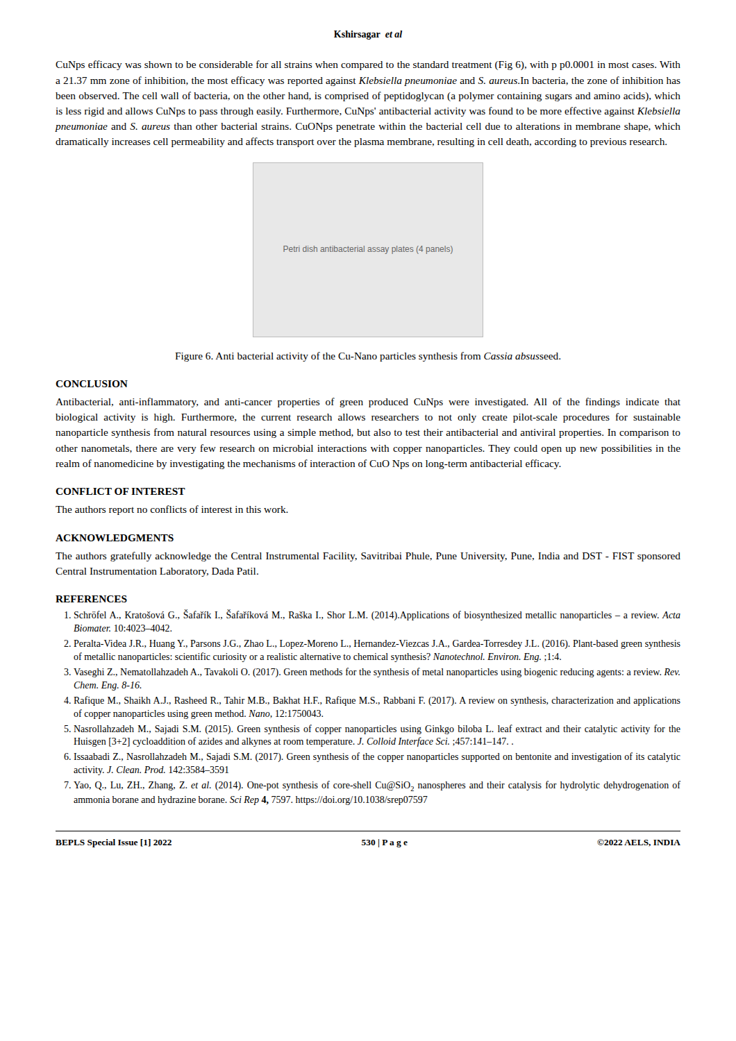Kshirsagar et al
CuNps efficacy was shown to be considerable for all strains when compared to the standard treatment (Fig 6), with p p0.0001 in most cases. With a 21.37 mm zone of inhibition, the most efficacy was reported against Klebsiella pneumoniae and S. aureus.In bacteria, the zone of inhibition has been observed. The cell wall of bacteria, on the other hand, is comprised of peptidoglycan (a polymer containing sugars and amino acids), which is less rigid and allows CuNps to pass through easily. Furthermore, CuNps' antibacterial activity was found to be more effective against Klebsiella pneumoniae and S. aureus than other bacterial strains. CuONps penetrate within the bacterial cell due to alterations in membrane shape, which dramatically increases cell permeability and affects transport over the plasma membrane, resulting in cell death, according to previous research.
Petri dish antibacterial assay plates (4 panels)
Figure 6. Anti bacterial activity of the Cu-Nano particles synthesis from Cassia absusseed.
Conclusion
Antibacterial, anti-inflammatory, and anti-cancer properties of green produced CuNps were investigated. All of the findings indicate that biological activity is high. Furthermore, the current research allows researchers to not only create pilot-scale procedures for sustainable nanoparticle synthesis from natural resources using a simple method, but also to test their antibacterial and antiviral properties. In comparison to other nanometals, there are very few research on microbial interactions with copper nanoparticles. They could open up new possibilities in the realm of nanomedicine by investigating the mechanisms of interaction of CuO Nps on long-term antibacterial efficacy.
Conflict of Interest
The authors report no conflicts of interest in this work.
Acknowledgments
The authors gratefully acknowledge the Central Instrumental Facility, Savitribai Phule, Pune University, Pune, India and DST - FIST sponsored Central Instrumentation Laboratory, Dada Patil.
References
Schröfel A., Kratošová G., Šafařík I., Šafaříková M., Raška I., Shor L.M. (2014).Applications of biosynthesized metallic nanoparticles – a review. Acta Biomater. 10:4023–4042.
Peralta-Videa J.R., Huang Y., Parsons J.G., Zhao L., Lopez-Moreno L., Hernandez-Viezcas J.A., Gardea-Torresdey J.L. (2016). Plant-based green synthesis of metallic nanoparticles: scientific curiosity or a realistic alternative to chemical synthesis? Nanotechnol. Environ. Eng. ;1:4.
Vaseghi Z., Nematollahzadeh A., Tavakoli O. (2017). Green methods for the synthesis of metal nanoparticles using biogenic reducing agents: a review. Rev. Chem. Eng. 8-16.
Rafique M., Shaikh A.J., Rasheed R., Tahir M.B., Bakhat H.F., Rafique M.S., Rabbani F. (2017). A review on synthesis, characterization and applications of copper nanoparticles using green method. Nano, 12:1750043.
Nasrollahzadeh M., Sajadi S.M. (2015). Green synthesis of copper nanoparticles using Ginkgo biloba L. leaf extract and their catalytic activity for the Huisgen [3+2] cycloaddition of azides and alkynes at room temperature. J. Colloid Interface Sci. ;457:141–147. .
Issaabadi Z., Nasrollahzadeh M., Sajadi S.M. (2017). Green synthesis of the copper nanoparticles supported on bentonite and investigation of its catalytic activity. J. Clean. Prod. 142:3584–3591
Yao, Q., Lu, ZH., Zhang, Z. et al. (2014). One-pot synthesis of core-shell Cu@SiO2 nanospheres and their catalysis for hydrolytic dehydrogenation of ammonia borane and hydrazine borane. Sci Rep 4, 7597. https://doi.org/10.1038/srep07597
BEPLS Special Issue [1] 2022 530 | P a g e ©2022 AELS, INDIA